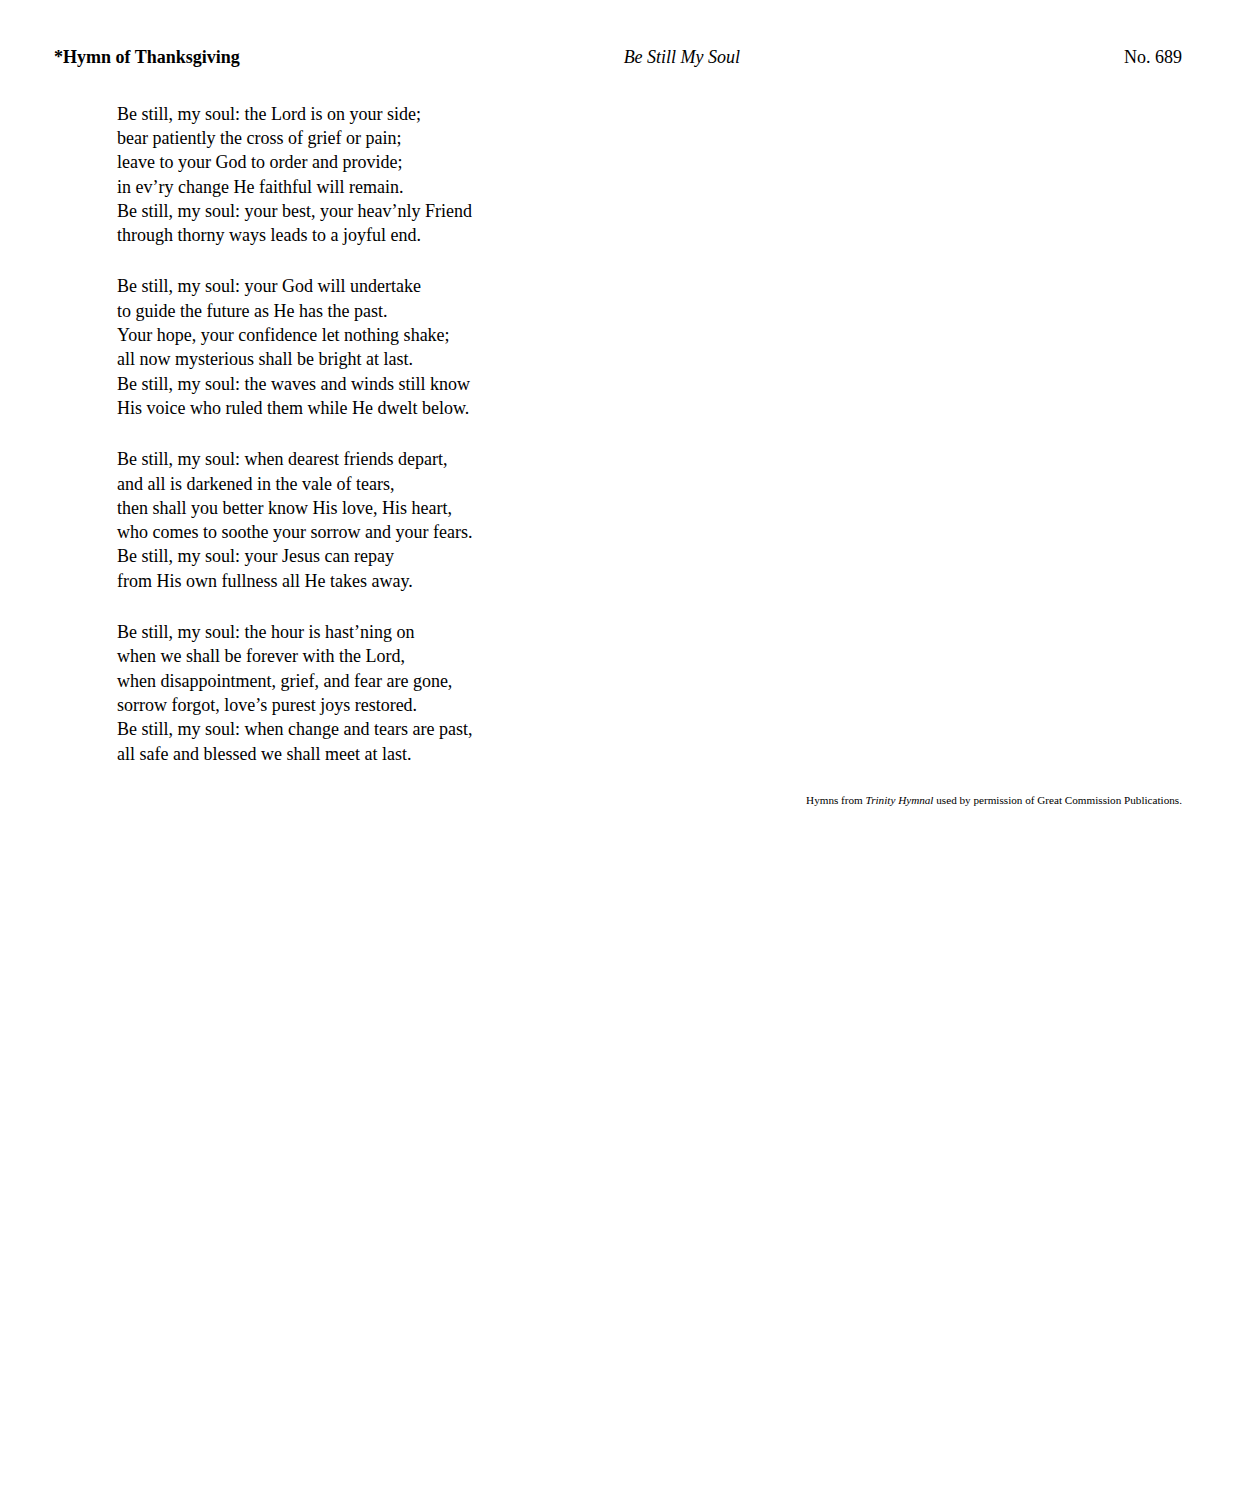*Hymn of Thanksgiving Be Still My Soul No. 689
Be still, my soul: the Lord is on your side;
bear patiently the cross of grief or pain;
leave to your God to order and provide;
in ev’ry change He faithful will remain.
Be still, my soul: your best, your heav’nly Friend
through thorny ways leads to a joyful end.
Be still, my soul: your God will undertake
to guide the future as He has the past.
Your hope, your confidence let nothing shake;
all now mysterious shall be bright at last.
Be still, my soul: the waves and winds still know
His voice who ruled them while He dwelt below.
Be still, my soul: when dearest friends depart,
and all is darkened in the vale of tears,
then shall you better know His love, His heart,
who comes to soothe your sorrow and your fears.
Be still, my soul: your Jesus can repay
from His own fullness all He takes away.
Be still, my soul: the hour is hast’ning on
when we shall be forever with the Lord,
when disappointment, grief, and fear are gone,
sorrow forgot, love’s purest joys restored.
Be still, my soul: when change and tears are past,
all safe and blessed we shall meet at last.
Hymns from Trinity Hymnal used by permission of Great Commission Publications.